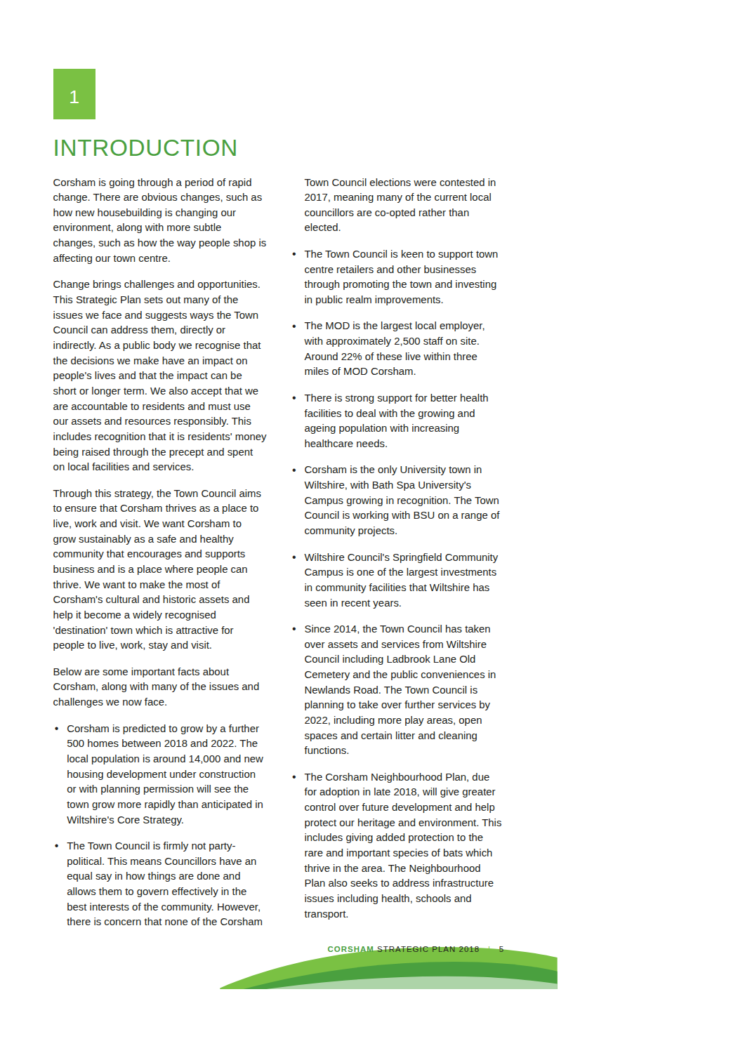1
INTRODUCTION
Corsham is going through a period of rapid change. There are obvious changes, such as how new housebuilding is changing our environment, along with more subtle changes, such as how the way people shop is affecting our town centre.
Change brings challenges and opportunities. This Strategic Plan sets out many of the issues we face and suggests ways the Town Council can address them, directly or indirectly. As a public body we recognise that the decisions we make have an impact on people's lives and that the impact can be short or longer term. We also accept that we are accountable to residents and must use our assets and resources responsibly. This includes recognition that it is residents' money being raised through the precept and spent on local facilities and services.
Through this strategy, the Town Council aims to ensure that Corsham thrives as a place to live, work and visit. We want Corsham to grow sustainably as a safe and healthy community that encourages and supports business and is a place where people can thrive. We want to make the most of Corsham's cultural and historic assets and help it become a widely recognised 'destination' town which is attractive for people to live, work, stay and visit.
Below are some important facts about Corsham, along with many of the issues and challenges we now face.
Corsham is predicted to grow by a further 500 homes between 2018 and 2022. The local population is around 14,000 and new housing development under construction or with planning permission will see the town grow more rapidly than anticipated in Wiltshire's Core Strategy.
The Town Council is firmly not party-political. This means Councillors have an equal say in how things are done and allows them to govern effectively in the best interests of the community. However, there is concern that none of the Corsham Town Council elections were contested in 2017, meaning many of the current local councillors are co-opted rather than elected.
The Town Council is keen to support town centre retailers and other businesses through promoting the town and investing in public realm improvements.
The MOD is the largest local employer, with approximately 2,500 staff on site. Around 22% of these live within three miles of MOD Corsham.
There is strong support for better health facilities to deal with the growing and ageing population with increasing healthcare needs.
Corsham is the only University town in Wiltshire, with Bath Spa University's Campus growing in recognition. The Town Council is working with BSU on a range of community projects.
Wiltshire Council's Springfield Community Campus is one of the largest investments in community facilities that Wiltshire has seen in recent years.
Since 2014, the Town Council has taken over assets and services from Wiltshire Council including Ladbrook Lane Old Cemetery and the public conveniences in Newlands Road. The Town Council is planning to take over further services by 2022, including more play areas, open spaces and certain litter and cleaning functions.
The Corsham Neighbourhood Plan, due for adoption in late 2018, will give greater control over future development and help protect our heritage and environment. This includes giving added protection to the rare and important species of bats which thrive in the area. The Neighbourhood Plan also seeks to address infrastructure issues including health, schools and transport.
CORSHAM STRATEGIC PLAN 2018 | 5